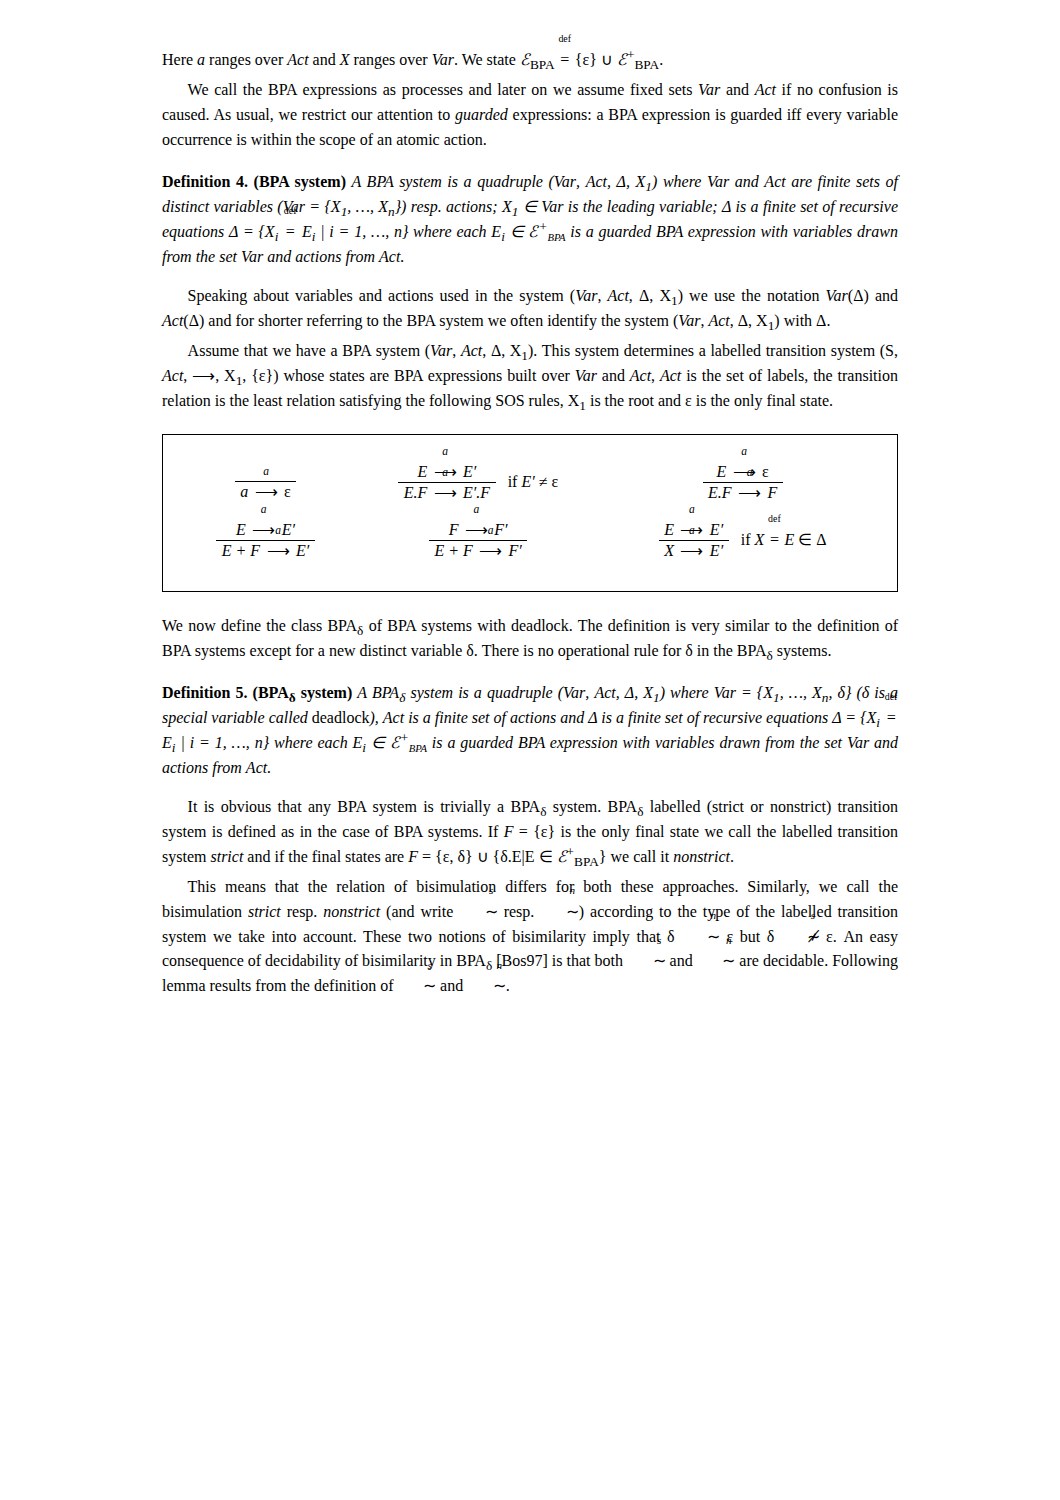Here a ranges over Act and X ranges over Var. We state ℰBPA =def {ε} ∪ ℰ+BPA.
We call the BPA expressions as processes and later on we assume fixed sets Var and Act if no confusion is caused. As usual, we restrict our attention to guarded expressions: a BPA expression is guarded iff every variable occurrence is within the scope of an atomic action.
Definition 4. (BPA system) A BPA system is a quadruple (Var, Act, Δ, X1) where Var and Act are finite sets of distinct variables (Var = {X1, …, Xn}) resp. actions; X1 ∈ Var is the leading variable; Δ is a finite set of recursive equations Δ = {Xi =def Ei | i = 1, …, n} where each Ei ∈ ℰ+BPA is a guarded BPA expression with variables drawn from the set Var and actions from Act.
Speaking about variables and actions used in the system (Var, Act, Δ, X1) we use the notation Var(Δ) and Act(Δ) and for shorter referring to the BPA system we often identify the system (Var, Act, Δ, X1) with Δ.
Assume that we have a BPA system (Var, Act, Δ, X1). This system determines a labelled transition system (S, Act, ⟶, X1, {ε}) whose states are BPA expressions built over Var and Act, Act is the set of labels, the transition relation is the least relation satisfying the following SOS rules, X1 is the root and ε is the only final state.
| a a ⟶ ε | E a ⟶ E′ E.F a ⟶ E′.F if E′ ≠ ε | E a ⟶ ε E.F a ⟶ F |
| E a ⟶ E′ E + F a ⟶ E′ | F a ⟶ F′ E + F a ⟶ F′ | E a ⟶ E′ X a ⟶ E′ if X = def E ∈ Δ |
We now define the class BPAδ of BPA systems with deadlock. The definition is very similar to the definition of BPA systems except for a new distinct variable δ. There is no operational rule for δ in the BPAδ systems.
Definition 5. (BPAδ system) A BPAδ system is a quadruple (Var, Act, Δ, X1) where Var = {X1, …, Xn, δ} (δ is a special variable called deadlock), Act is a finite set of actions and Δ is a finite set of recursive equations Δ = {Xi =def Ei | i = 1, …, n} where each Ei ∈ ℰ+BPA is a guarded BPA expression with variables drawn from the set Var and actions from Act.
It is obvious that any BPA system is trivially a BPAδ system. BPAδ labelled (strict or nonstrict) transition system is defined as in the case of BPA systems. If F = {ε} is the only final state we call the labelled transition system strict and if the final states are F = {ε, δ} ∪ {δ.E|E ∈ ℰ+BPA} we call it nonstrict.
This means that the relation of bisimulation differs for both these approaches. Similarly, we call the bisimulation strict resp. nonstrict (and write s∼ resp. n∼) according to the type of the labelled transition system we take into account. These two notions of bisimilarity imply that δ n∼ ε but δ s≁̸ ε. An easy consequence of decidability of bisimilarity in BPAδ [Bos97] is that both s∼ and n∼ are decidable. Following lemma results from the definition of s∼ and n∼.